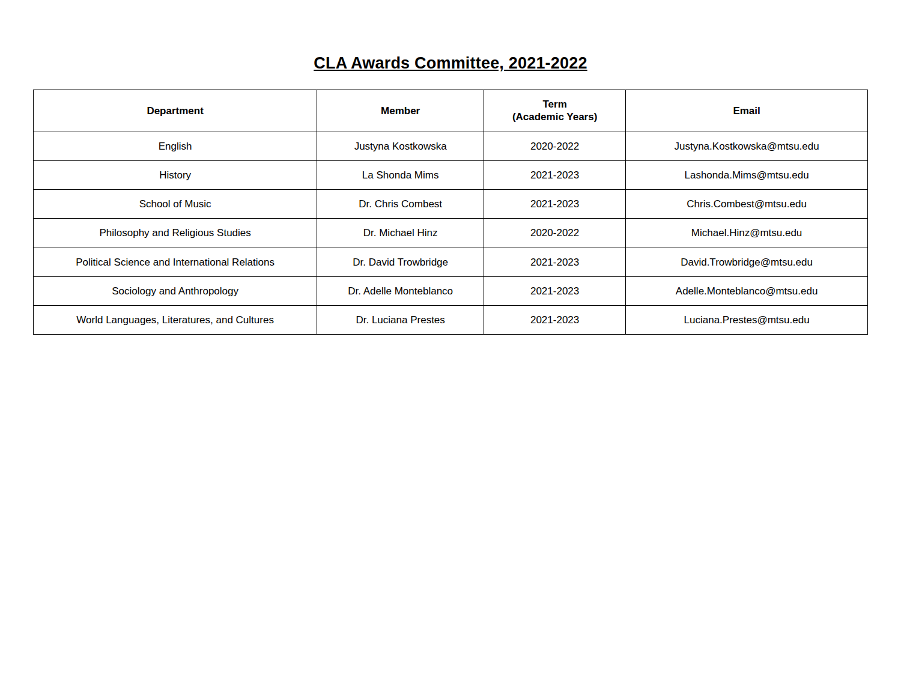CLA Awards Committee, 2021-2022
| Department | Member | Term (Academic Years) | Email |
| --- | --- | --- | --- |
| English | Justyna Kostkowska | 2020-2022 | Justyna.Kostkowska@mtsu.edu |
| History | La Shonda Mims | 2021-2023 | Lashonda.Mims@mtsu.edu |
| School of Music | Dr. Chris Combest | 2021-2023 | Chris.Combest@mtsu.edu |
| Philosophy and Religious Studies | Dr. Michael Hinz | 2020-2022 | Michael.Hinz@mtsu.edu |
| Political Science and International Relations | Dr. David Trowbridge | 2021-2023 | David.Trowbridge@mtsu.edu |
| Sociology and Anthropology | Dr. Adelle Monteblanco | 2021-2023 | Adelle.Monteblanco@mtsu.edu |
| World Languages, Literatures, and Cultures | Dr. Luciana Prestes | 2021-2023 | Luciana.Prestes@mtsu.edu |